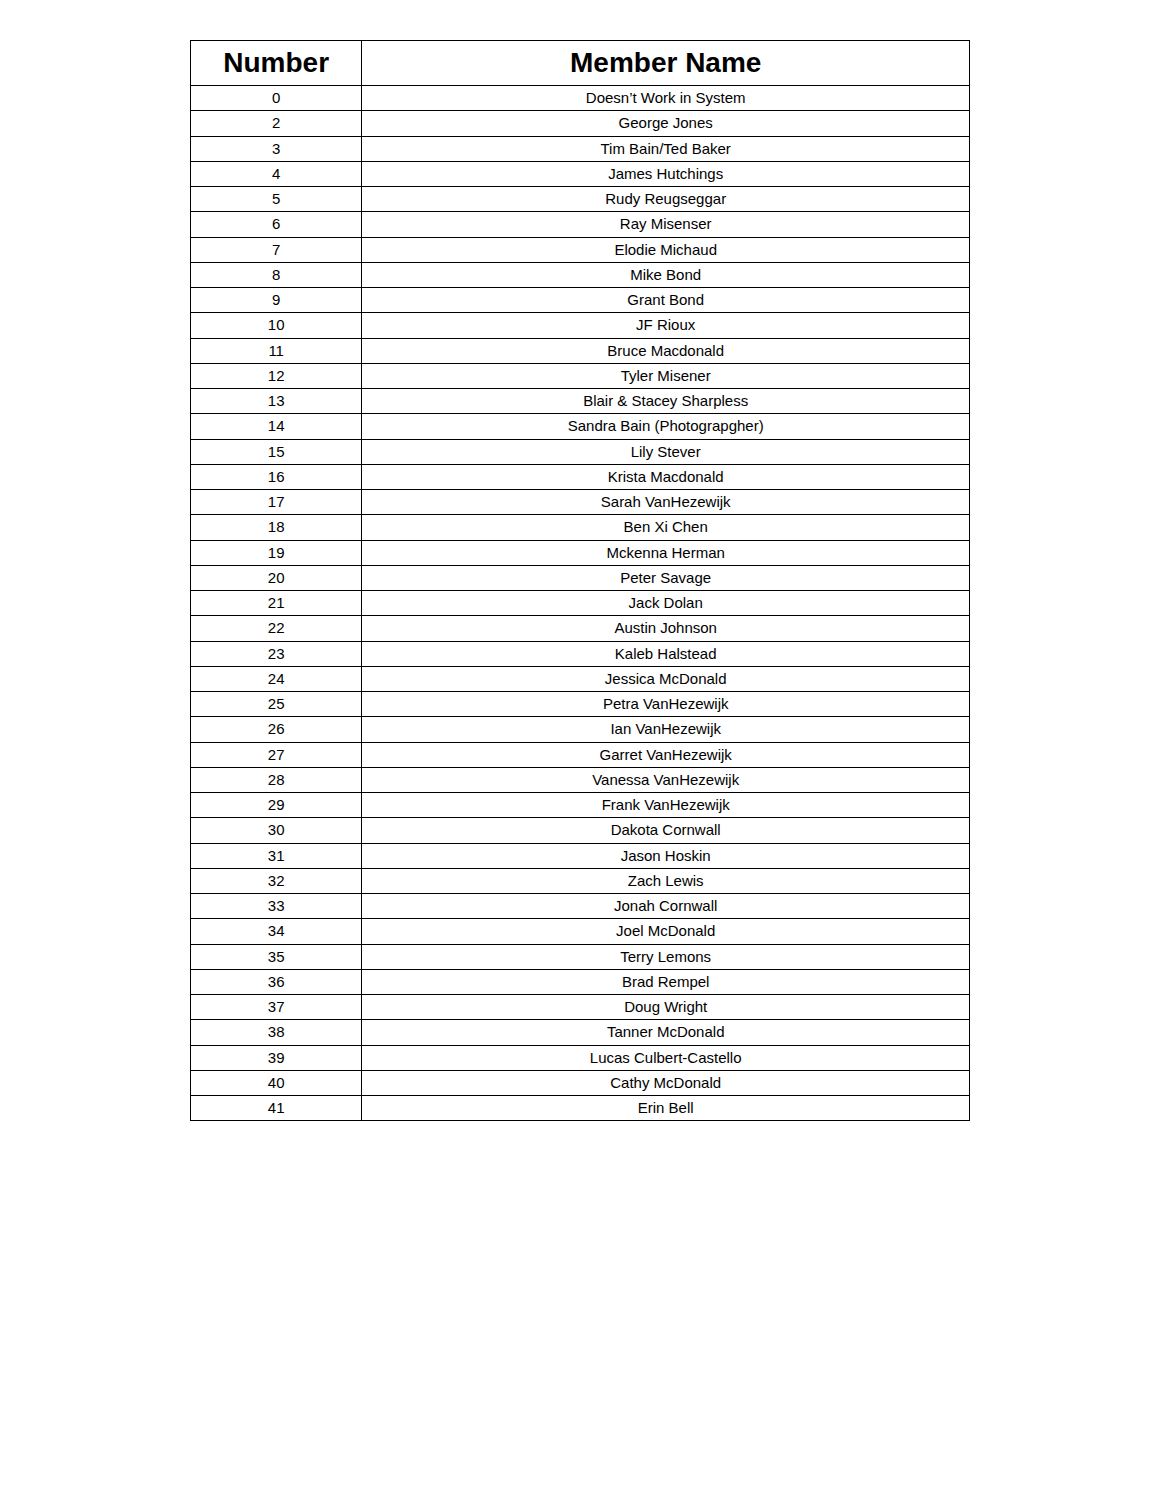Member Numbers and Names
| Number | Member Name |
| --- | --- |
| 0 | Doesn’t Work in System |
| 2 | George Jones |
| 3 | Tim Bain/Ted Baker |
| 4 | James Hutchings |
| 5 | Rudy Reugseggar |
| 6 | Ray Misenser |
| 7 | Elodie Michaud |
| 8 | Mike Bond |
| 9 | Grant Bond |
| 10 | JF Rioux |
| 11 | Bruce Macdonald |
| 12 | Tyler Misener |
| 13 | Blair & Stacey Sharpless |
| 14 | Sandra Bain (Photograpgher) |
| 15 | Lily Stever |
| 16 | Krista Macdonald |
| 17 | Sarah VanHezewijk |
| 18 | Ben Xi Chen |
| 19 | Mckenna Herman |
| 20 | Peter Savage |
| 21 | Jack Dolan |
| 22 | Austin Johnson |
| 23 | Kaleb Halstead |
| 24 | Jessica McDonald |
| 25 | Petra VanHezewijk |
| 26 | Ian VanHezewijk |
| 27 | Garret VanHezewijk |
| 28 | Vanessa VanHezewijk |
| 29 | Frank VanHezewijk |
| 30 | Dakota Cornwall |
| 31 | Jason Hoskin |
| 32 | Zach Lewis |
| 33 | Jonah Cornwall |
| 34 | Joel McDonald |
| 35 | Terry Lemons |
| 36 | Brad Rempel |
| 37 | Doug Wright |
| 38 | Tanner McDonald |
| 39 | Lucas Culbert-Castello |
| 40 | Cathy McDonald |
| 41 | Erin Bell |